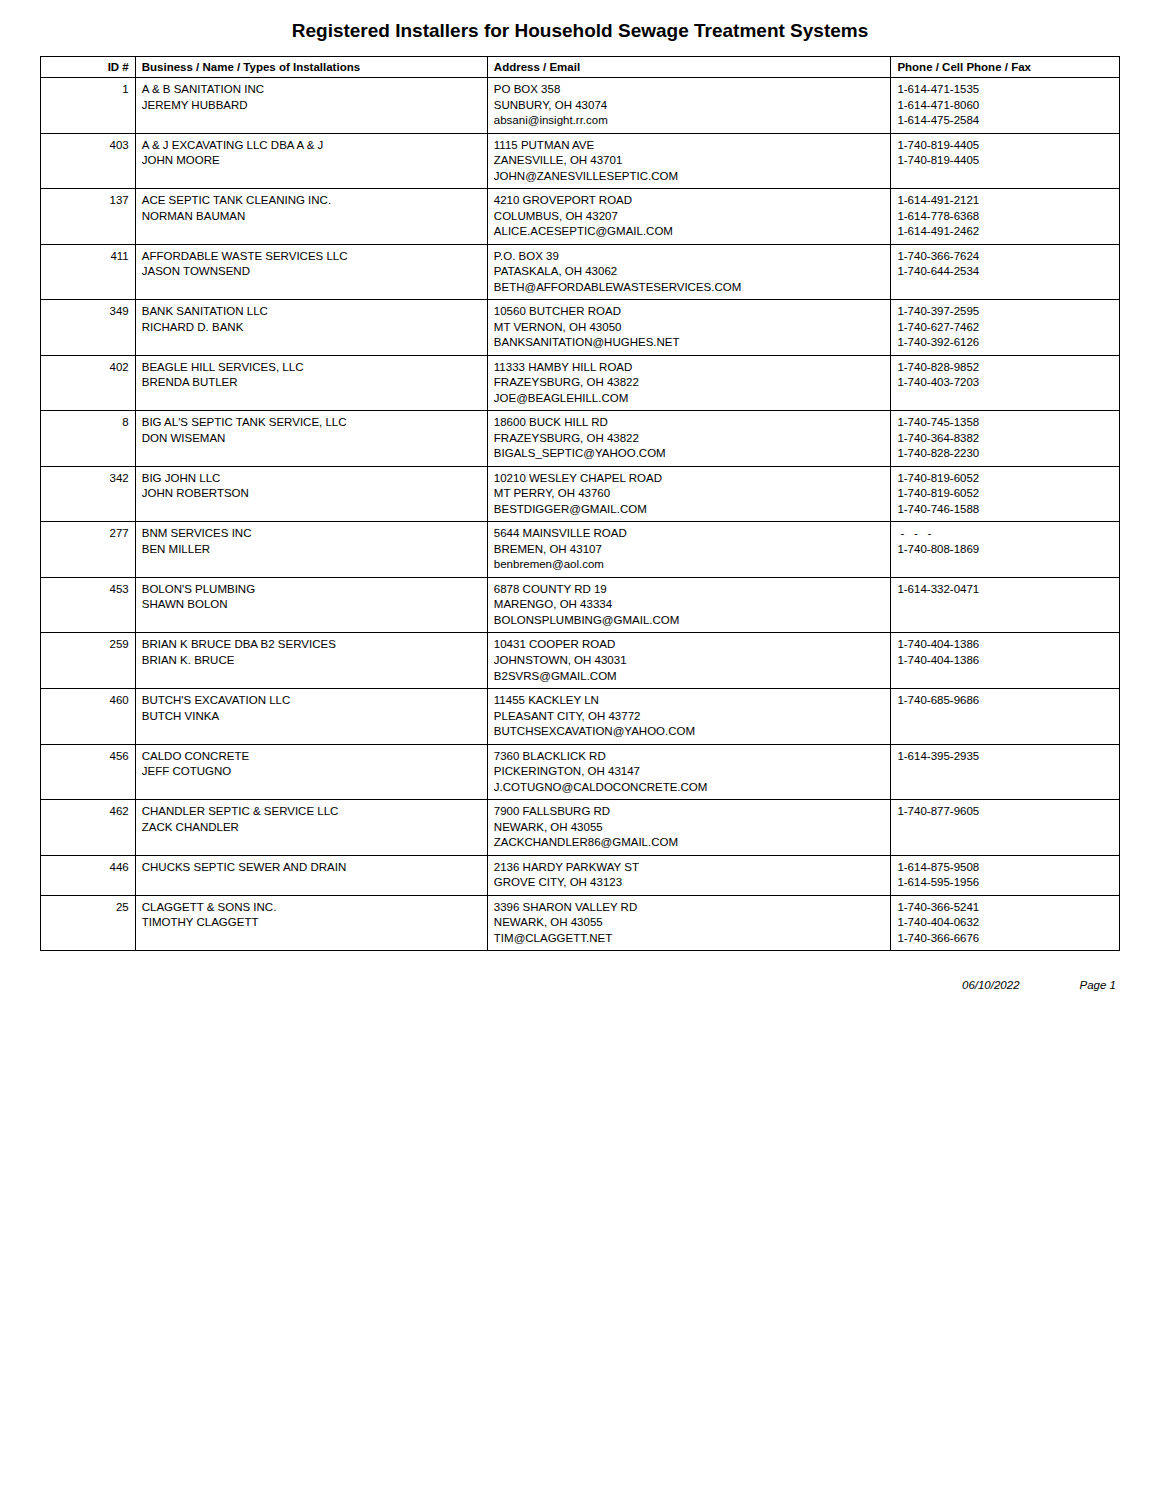Registered Installers for Household Sewage Treatment Systems
| ID # | Business / Name / Types of Installations | Address / Email | Phone / Cell Phone / Fax |
| --- | --- | --- | --- |
| 1 | A & B SANITATION INC JEREMY HUBBARD | PO BOX 358 SUNBURY, OH 43074 absani@insight.rr.com | 1-614-471-1535 1-614-471-8060 1-614-475-2584 |
| 403 | A & J EXCAVATING LLC DBA A & J JOHN MOORE | 1115 PUTMAN AVE ZANESVILLE, OH 43701 JOHN@ZANESVILLESEPTIC.COM | 1-740-819-4405 1-740-819-4405 |
| 137 | ACE SEPTIC TANK CLEANING INC. NORMAN BAUMAN | 4210 GROVEPORT ROAD COLUMBUS, OH 43207 ALICE.ACESEPTIC@GMAIL.COM | 1-614-491-2121 1-614-778-6368 1-614-491-2462 |
| 411 | AFFORDABLE WASTE SERVICES LLC JASON TOWNSEND | P.O. BOX 39 PATASKALA, OH 43062 BETH@AFFORDABLEWASTESERVICES.COM | 1-740-366-7624 1-740-644-2534 |
| 349 | BANK SANITATION LLC RICHARD D. BANK | 10560 BUTCHER ROAD MT VERNON, OH 43050 BANKSANITATION@HUGHES.NET | 1-740-397-2595 1-740-627-7462 1-740-392-6126 |
| 402 | BEAGLE HILL SERVICES, LLC BRENDA BUTLER | 11333 HAMBY HILL ROAD FRAZEYSBURG, OH 43822 JOE@BEAGLEHILL.COM | 1-740-828-9852 1-740-403-7203 |
| 8 | BIG AL'S SEPTIC TANK SERVICE, LLC DON WISEMAN | 18600 BUCK HILL RD FRAZEYSBURG, OH 43822 BIGALS_SEPTIC@YAHOO.COM | 1-740-745-1358 1-740-364-8382 1-740-828-2230 |
| 342 | BIG JOHN LLC JOHN ROBERTSON | 10210 WESLEY CHAPEL ROAD MT PERRY, OH 43760 BESTDIGGER@GMAIL.COM | 1-740-819-6052 1-740-819-6052 1-740-746-1588 |
| 277 | BNM SERVICES INC BEN MILLER | 5644 MAINSVILLE ROAD BREMEN, OH 43107 benbremen@aol.com | - - - 1-740-808-1869 |
| 453 | BOLON'S PLUMBING SHAWN BOLON | 6878 COUNTY RD 19 MARENGO, OH 43334 BOLONSPLUMBING@GMAIL.COM | 1-614-332-0471 |
| 259 | BRIAN K BRUCE DBA B2 SERVICES BRIAN K. BRUCE | 10431 COOPER ROAD JOHNSTOWN, OH 43031 B2SVRS@GMAIL.COM | 1-740-404-1386 1-740-404-1386 |
| 460 | BUTCH'S EXCAVATION LLC BUTCH VINKA | 11455 KACKLEY LN PLEASANT CITY, OH 43772 BUTCHSEXCAVATION@YAHOO.COM | 1-740-685-9686 |
| 456 | CALDO CONCRETE JEFF COTUGNO | 7360 BLACKLICK RD PICKERINGTON, OH 43147 J.COTUGNO@CALDOCONCRETE.COM | 1-614-395-2935 |
| 462 | CHANDLER SEPTIC & SERVICE LLC ZACK CHANDLER | 7900 FALLSBURG RD NEWARK, OH 43055 ZACKCHANDLER86@GMAIL.COM | 1-740-877-9605 |
| 446 | CHUCKS SEPTIC SEWER AND DRAIN | 2136 HARDY PARKWAY ST GROVE CITY, OH 43123 | 1-614-875-9508 1-614-595-1956 |
| 25 | CLAGGETT & SONS INC. TIMOTHY CLAGGETT | 3396 SHARON VALLEY RD NEWARK, OH 43055 TIM@CLAGGETT.NET | 1-740-366-5241 1-740-404-0632 1-740-366-6676 |
06/10/2022 Page 1